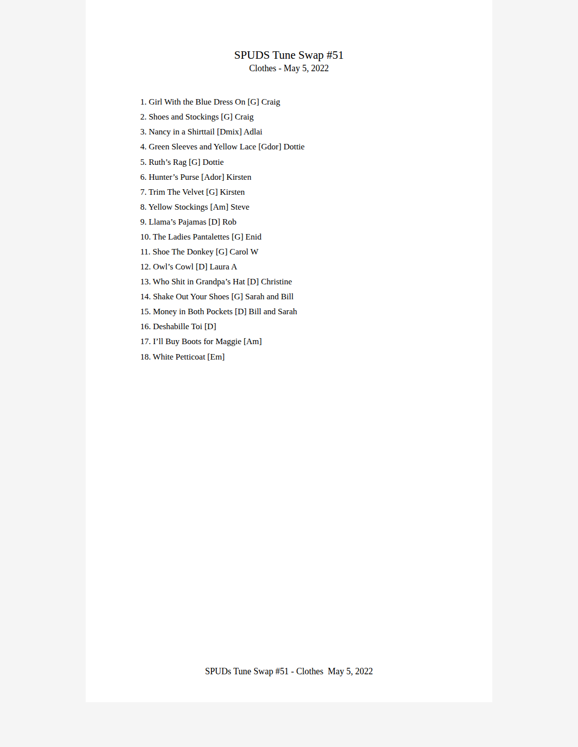SPUDS Tune Swap #51
Clothes - May 5, 2022
1. Girl With the Blue Dress On [G] Craig
2. Shoes and Stockings [G] Craig
3. Nancy in a Shirttail [Dmix] Adlai
4. Green Sleeves and Yellow Lace [Gdor] Dottie
5. Ruth’s Rag [G] Dottie
6. Hunter’s Purse [Ador] Kirsten
7. Trim The Velvet [G] Kirsten
8. Yellow Stockings [Am] Steve
9. Llama’s Pajamas [D] Rob
10. The Ladies Pantalettes [G] Enid
11. Shoe The Donkey [G] Carol W
12. Owl’s Cowl [D] Laura A
13. Who Shit in Grandpa’s Hat [D] Christine
14. Shake Out Your Shoes [G] Sarah and Bill
15. Money in Both Pockets [D] Bill and Sarah
16. Deshabille Toi [D]
17. I’ll Buy Boots for Maggie [Am]
18. White Petticoat [Em]
SPUDs Tune Swap #51 - Clothes May 5, 2022